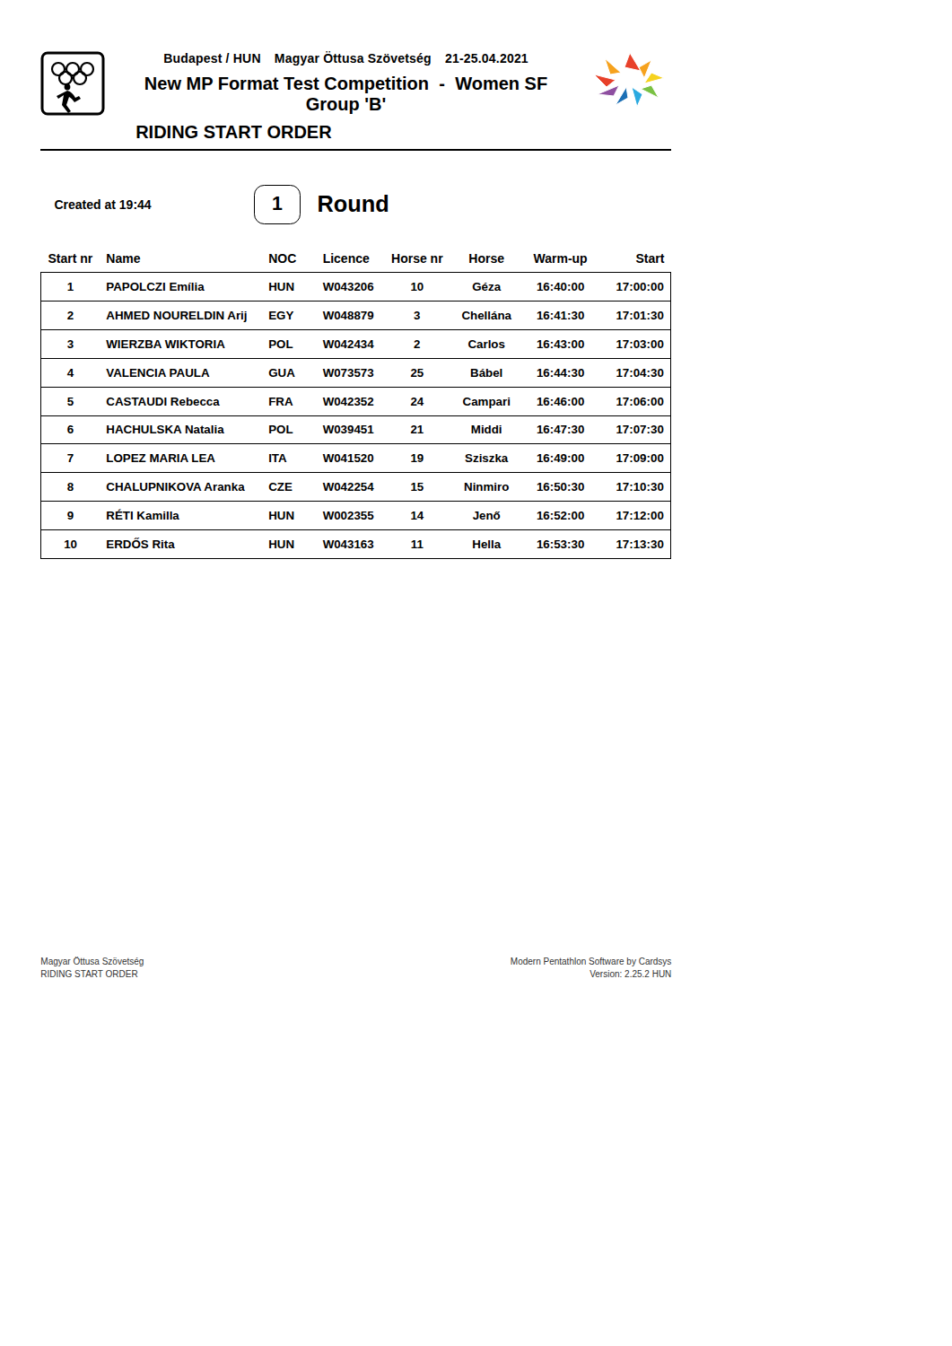Budapest / HUN Magyar Öttusa Szövetség 21-25.04.2021
New MP Format Test Competition-Women SF Group 'B'
RIDING START ORDER
Created at 19:44
1
Round
| Start nr | Name | NOC | Licence | Horse nr | Horse | Warm-up | Start |
| --- | --- | --- | --- | --- | --- | --- | --- |
| 1 | PAPOLCZI Emília | HUN | W043206 | 10 | Géza | 16:40:00 | 17:00:00 |
| 2 | AHMED NOURELDIN Arij | EGY | W048879 | 3 | Chellána | 16:41:30 | 17:01:30 |
| 3 | WIERZBA WIKTORIA | POL | W042434 | 2 | Carlos | 16:43:00 | 17:03:00 |
| 4 | VALENCIA PAULA | GUA | W073573 | 25 | Bábel | 16:44:30 | 17:04:30 |
| 5 | CASTAUDI Rebecca | FRA | W042352 | 24 | Campari | 16:46:00 | 17:06:00 |
| 6 | HACHULSKA Natalia | POL | W039451 | 21 | Middi | 16:47:30 | 17:07:30 |
| 7 | LOPEZ MARIA LEA | ITA | W041520 | 19 | Sziszka | 16:49:00 | 17:09:00 |
| 8 | CHALUPNIKOVA Aranka | CZE | W042254 | 15 | Ninmiro | 16:50:30 | 17:10:30 |
| 9 | RÉTI Kamilla | HUN | W002355 | 14 | Jenő | 16:52:00 | 17:12:00 |
| 10 | ERDŐS Rita | HUN | W043163 | 11 | Hella | 16:53:30 | 17:13:30 |
Magyar Öttusa Szövetség
RIDING START ORDER
Modern Pentathlon Software by Cardsys
Version: 2.25.2 HUN